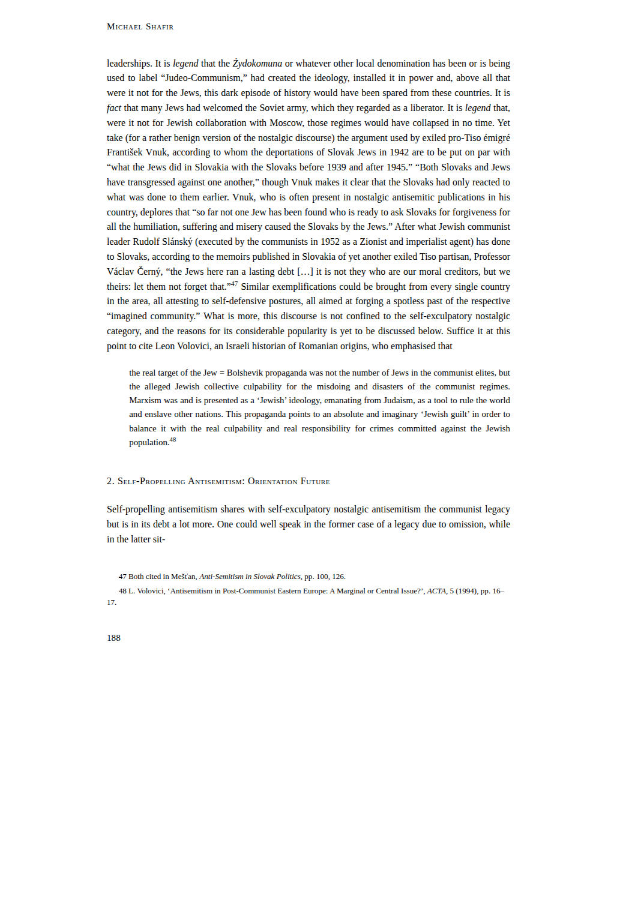Michael Shafir
leaderships. It is legend that the Żydokomuna or whatever other local denomination has been or is being used to label “Judeo-Communism,” had created the ideology, installed it in power and, above all that were it not for the Jews, this dark episode of history would have been spared from these countries. It is fact that many Jews had welcomed the Soviet army, which they regarded as a liberator. It is legend that, were it not for Jewish collaboration with Moscow, those regimes would have collapsed in no time. Yet take (for a rather benign version of the nostalgic discourse) the argument used by exiled pro-Tiso émigré František Vnuk, according to whom the deportations of Slovak Jews in 1942 are to be put on par with “what the Jews did in Slovakia with the Slovaks before 1939 and after 1945.” “Both Slovaks and Jews have transgressed against one another,” though Vnuk makes it clear that the Slovaks had only reacted to what was done to them earlier. Vnuk, who is often present in nostalgic antisemitic publications in his country, deplores that “so far not one Jew has been found who is ready to ask Slovaks for forgiveness for all the humiliation, suffering and misery caused the Slovaks by the Jews.” After what Jewish communist leader Rudolf Slánský (executed by the communists in 1952 as a Zionist and imperialist agent) has done to Slovaks, according to the memoirs published in Slovakia of yet another exiled Tiso partisan, Professor Václav Černý, “the Jews here ran a lasting debt […] it is not they who are our moral creditors, but we theirs: let them not forget that.”47 Similar exemplifications could be brought from every single country in the area, all attesting to self-defensive postures, all aimed at forging a spotless past of the respective “imagined community.” What is more, this discourse is not confined to the self-exculpatory nostalgic category, and the reasons for its considerable popularity is yet to be discussed below. Suffice it at this point to cite Leon Volovici, an Israeli historian of Romanian origins, who emphasised that
the real target of the Jew = Bolshevik propaganda was not the number of Jews in the communist elites, but the alleged Jewish collective culpability for the misdoing and disasters of the communist regimes. Marxism was and is presented as a ‘Jewish’ ideology, emanating from Judaism, as a tool to rule the world and enslave other nations. This propaganda points to an absolute and imaginary ‘Jewish guilt’ in order to balance it with the real culpability and real responsibility for crimes committed against the Jewish population.48
2. Self-Propelling Antisemitism: Orientation Future
Self-propelling antisemitism shares with self-exculpatory nostalgic antisemitism the communist legacy but is in its debt a lot more. One could well speak in the former case of a legacy due to omission, while in the latter sit-
47 Both cited in Mešťan, Anti-Semitism in Slovak Politics, pp. 100, 126.
48 L. Volovici, ‘Antisemitism in Post-Communist Eastern Europe: A Marginal or Central Issue?’, ACTA, 5 (1994), pp. 16–17.
188